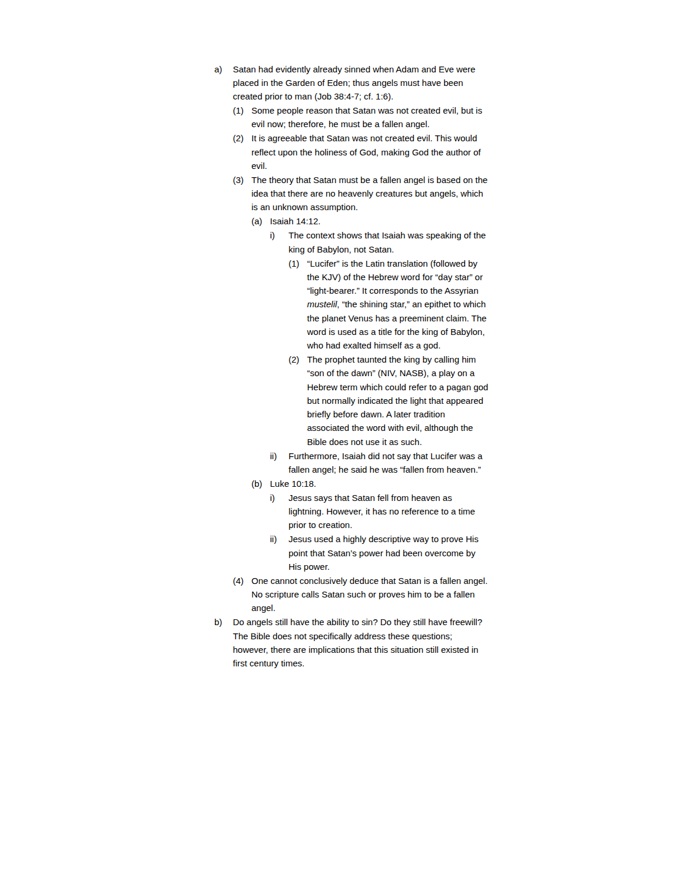a) Satan had evidently already sinned when Adam and Eve were placed in the Garden of Eden; thus angels must have been created prior to man (Job 38:4-7; cf. 1:6).
(1) Some people reason that Satan was not created evil, but is evil now; therefore, he must be a fallen angel.
(2) It is agreeable that Satan was not created evil. This would reflect upon the holiness of God, making God the author of evil.
(3) The theory that Satan must be a fallen angel is based on the idea that there are no heavenly creatures but angels, which is an unknown assumption.
(a) Isaiah 14:12.
i) The context shows that Isaiah was speaking of the king of Babylon, not Satan.
(1) “Lucifer” is the Latin translation (followed by the KJV) of the Hebrew word for “day star” or “light-bearer.” It corresponds to the Assyrian mustelil, “the shining star,” an epithet to which the planet Venus has a preeminent claim. The word is used as a title for the king of Babylon, who had exalted himself as a god.
(2) The prophet taunted the king by calling him “son of the dawn” (NIV, NASB), a play on a Hebrew term which could refer to a pagan god but normally indicated the light that appeared briefly before dawn. A later tradition associated the word with evil, although the Bible does not use it as such.
ii) Furthermore, Isaiah did not say that Lucifer was a fallen angel; he said he was “fallen from heaven.”
(b) Luke 10:18.
i) Jesus says that Satan fell from heaven as lightning. However, it has no reference to a time prior to creation.
ii) Jesus used a highly descriptive way to prove His point that Satan’s power had been overcome by His power.
(4) One cannot conclusively deduce that Satan is a fallen angel. No scripture calls Satan such or proves him to be a fallen angel.
b) Do angels still have the ability to sin? Do they still have freewill? The Bible does not specifically address these questions; however, there are implications that this situation still existed in first century times.